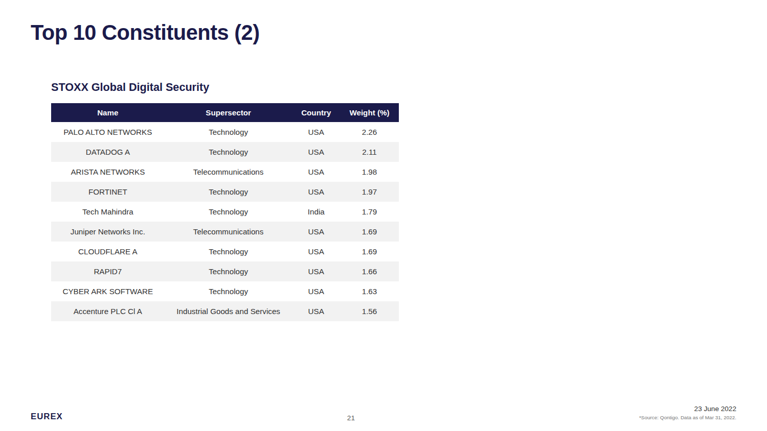Top 10 Constituents (2)
STOXX Global Digital Security
| Name | Supersector | Country | Weight (%) |
| --- | --- | --- | --- |
| PALO ALTO NETWORKS | Technology | USA | 2.26 |
| DATADOG A | Technology | USA | 2.11 |
| ARISTA NETWORKS | Telecommunications | USA | 1.98 |
| FORTINET | Technology | USA | 1.97 |
| Tech Mahindra | Technology | India | 1.79 |
| Juniper Networks Inc. | Telecommunications | USA | 1.69 |
| CLOUDFLARE A | Technology | USA | 1.69 |
| RAPID7 | Technology | USA | 1.66 |
| CYBER ARK SOFTWARE | Technology | USA | 1.63 |
| Accenture PLC Cl A | Industrial Goods and Services | USA | 1.56 |
EUREX
21
23 June 2022
*Source: Qontigo. Data as of Mar 31, 2022.